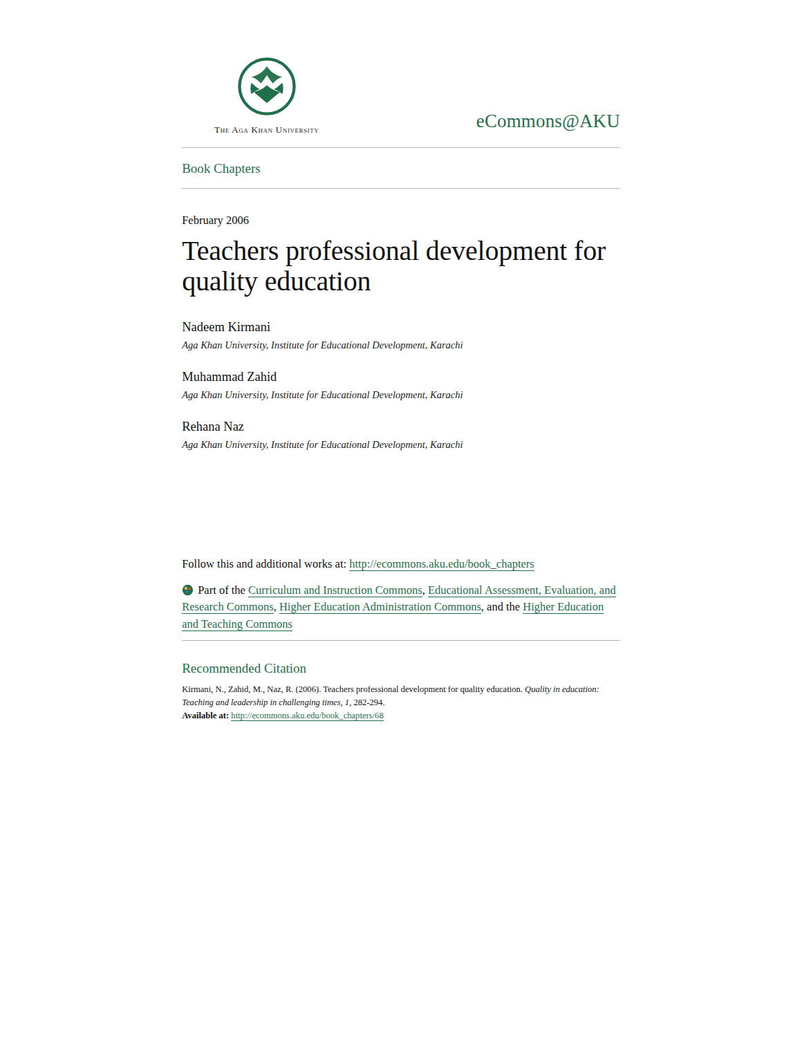The Aga Khan University
eCommons@AKU
Book Chapters
February 2006
Teachers professional development for quality education
Nadeem Kirmani
Aga Khan University, Institute for Educational Development, Karachi
Muhammad Zahid
Aga Khan University, Institute for Educational Development, Karachi
Rehana Naz
Aga Khan University, Institute for Educational Development, Karachi
Follow this and additional works at: http://ecommons.aku.edu/book_chapters
Part of the Curriculum and Instruction Commons, Educational Assessment, Evaluation, and Research Commons, Higher Education Administration Commons, and the Higher Education and Teaching Commons
Recommended Citation
Kirmani, N., Zahid, M., Naz, R. (2006). Teachers professional development for quality education. Quality in education: Teaching and leadership in challenging times, 1, 282-294.
Available at: http://ecommons.aku.edu/book_chapters/68